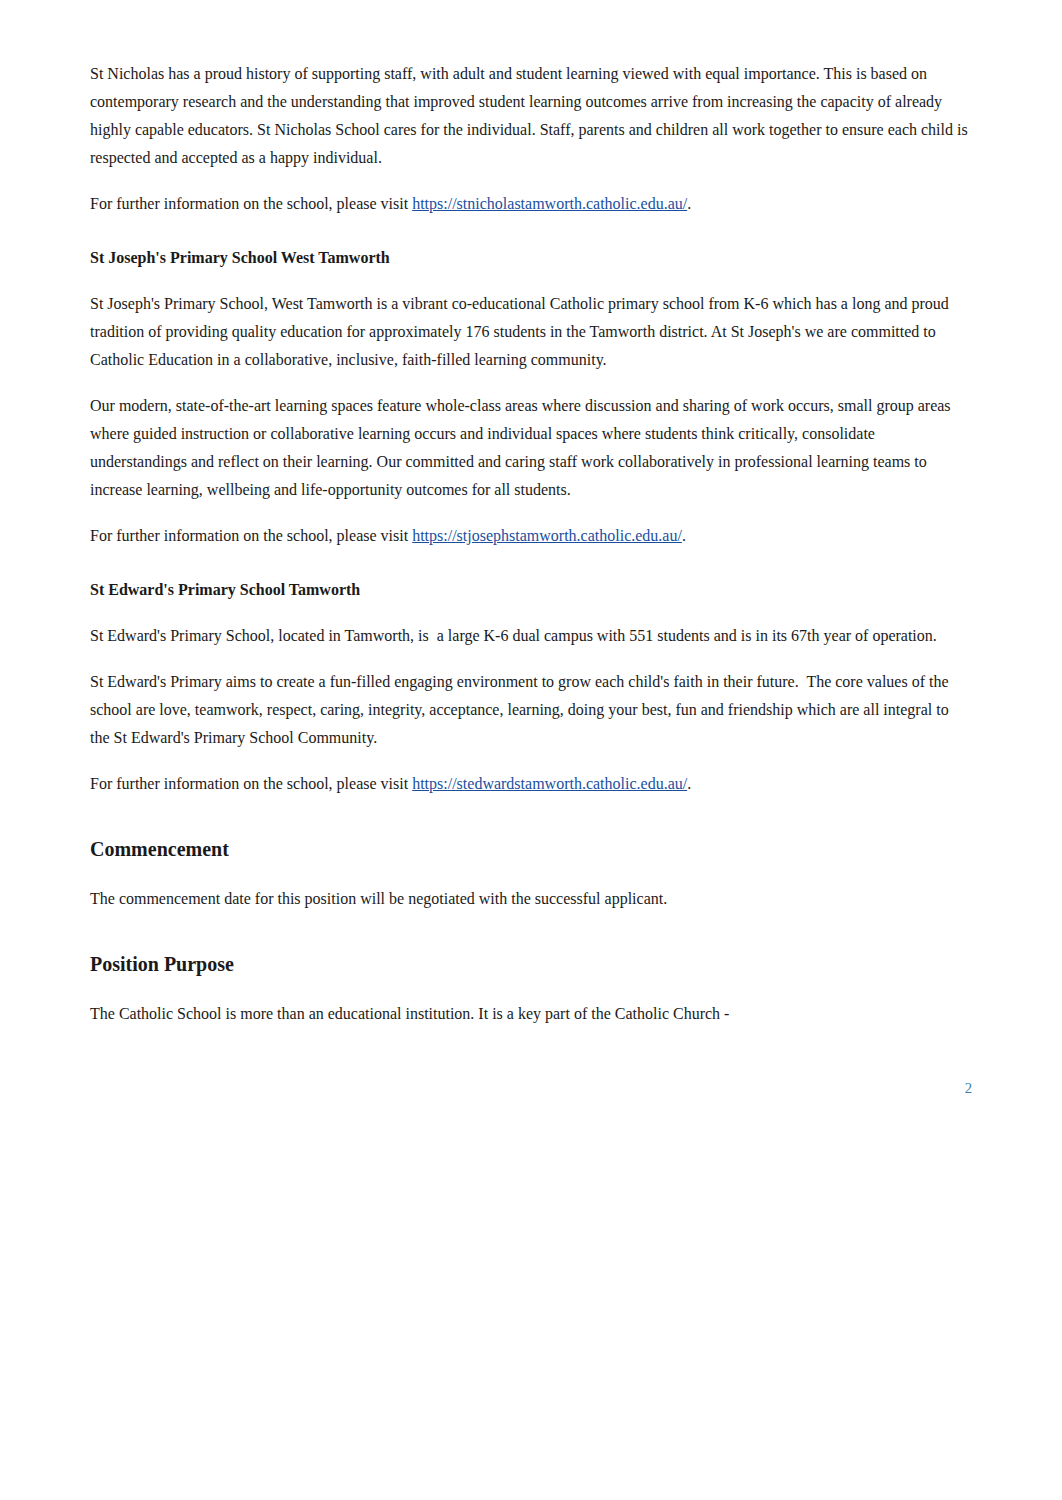St Nicholas has a proud history of supporting staff, with adult and student learning viewed with equal importance. This is based on contemporary research and the understanding that improved student learning outcomes arrive from increasing the capacity of already highly capable educators. St Nicholas School cares for the individual. Staff, parents and children all work together to ensure each child is respected and accepted as a happy individual.
For further information on the school, please visit https://stnicholastamworth.catholic.edu.au/.
St Joseph's Primary School West Tamworth
St Joseph's Primary School, West Tamworth is a vibrant co-educational Catholic primary school from K-6 which has a long and proud tradition of providing quality education for approximately 176 students in the Tamworth district. At St Joseph's we are committed to Catholic Education in a collaborative, inclusive, faith-filled learning community.
Our modern, state-of-the-art learning spaces feature whole-class areas where discussion and sharing of work occurs, small group areas where guided instruction or collaborative learning occurs and individual spaces where students think critically, consolidate understandings and reflect on their learning. Our committed and caring staff work collaboratively in professional learning teams to increase learning, wellbeing and life-opportunity outcomes for all students.
For further information on the school, please visit https://stjosephstamworth.catholic.edu.au/.
St Edward's Primary School Tamworth
St Edward's Primary School, located in Tamworth, is a large K-6 dual campus with 551 students and is in its 67th year of operation.
St Edward's Primary aims to create a fun-filled engaging environment to grow each child's faith in their future. The core values of the school are love, teamwork, respect, caring, integrity, acceptance, learning, doing your best, fun and friendship which are all integral to the St Edward's Primary School Community.
For further information on the school, please visit https://stedwardstamworth.catholic.edu.au/.
Commencement
The commencement date for this position will be negotiated with the successful applicant.
Position Purpose
The Catholic School is more than an educational institution. It is a key part of the Catholic Church -
2